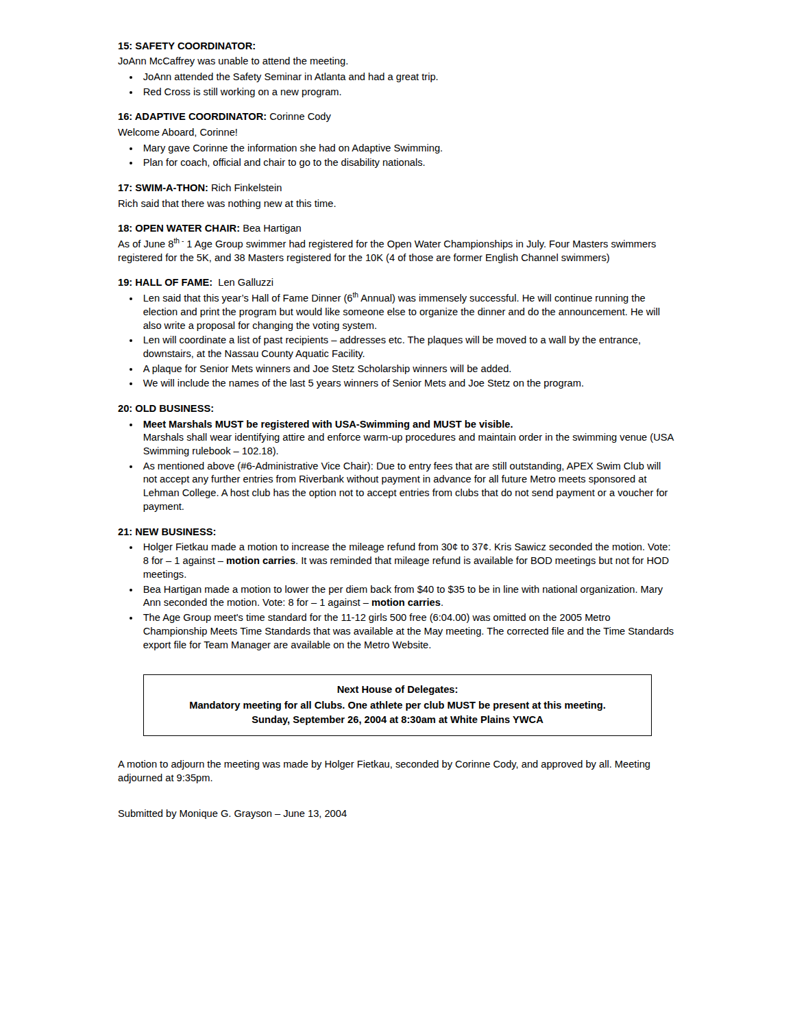15: SAFETY COORDINATOR:
JoAnn McCaffrey was unable to attend the meeting.
JoAnn attended the Safety Seminar in Atlanta and had a great trip.
Red Cross is still working on a new program.
16: ADAPTIVE COORDINATOR:
Corinne Cody
Welcome Aboard, Corinne!
Mary gave Corinne the information she had on Adaptive Swimming.
Plan for coach, official and chair to go to the disability nationals.
17: SWIM-A-THON:
Rich Finkelstein
Rich said that there was nothing new at this time.
18: OPEN WATER CHAIR:
Bea Hartigan
As of June 8th - 1 Age Group swimmer had registered for the Open Water Championships in July. Four Masters swimmers registered for the 5K, and 38 Masters registered for the 10K (4 of those are former English Channel swimmers)
19: HALL OF FAME:
Len Galluzzi
Len said that this year’s Hall of Fame Dinner (6th Annual) was immensely successful. He will continue running the election and print the program but would like someone else to organize the dinner and do the announcement. He will also write a proposal for changing the voting system.
Len will coordinate a list of past recipients – addresses etc. The plaques will be moved to a wall by the entrance, downstairs, at the Nassau County Aquatic Facility.
A plaque for Senior Mets winners and Joe Stetz Scholarship winners will be added.
We will include the names of the last 5 years winners of Senior Mets and Joe Stetz on the program.
20: OLD BUSINESS:
Meet Marshals MUST be registered with USA-Swimming and MUST be visible.
Marshals shall wear identifying attire and enforce warm-up procedures and maintain order in the swimming venue (USA Swimming rulebook – 102.18).
As mentioned above (#6-Administrative Vice Chair): Due to entry fees that are still outstanding, APEX Swim Club will not accept any further entries from Riverbank without payment in advance for all future Metro meets sponsored at Lehman College. A host club has the option not to accept entries from clubs that do not send payment or a voucher for payment.
21: NEW BUSINESS:
Holger Fietkau made a motion to increase the mileage refund from 30¢ to 37¢. Kris Sawicz seconded the motion. Vote: 8 for – 1 against – motion carries. It was reminded that mileage refund is available for BOD meetings but not for HOD meetings.
Bea Hartigan made a motion to lower the per diem back from $40 to $35 to be in line with national organization. Mary Ann seconded the motion. Vote: 8 for – 1 against – motion carries.
The Age Group meet's time standard for the 11-12 girls 500 free (6:04.00) was omitted on the 2005 Metro Championship Meets Time Standards that was available at the May meeting. The corrected file and the Time Standards export file for Team Manager are available on the Metro Website.
Next House of Delegates: Mandatory meeting for all Clubs. One athlete per club MUST be present at this meeting.
Sunday, September 26, 2004 at 8:30am at White Plains YWCA
A motion to adjourn the meeting was made by Holger Fietkau, seconded by Corinne Cody, and approved by all. Meeting adjourned at 9:35pm.
Submitted by Monique G. Grayson – June 13, 2004